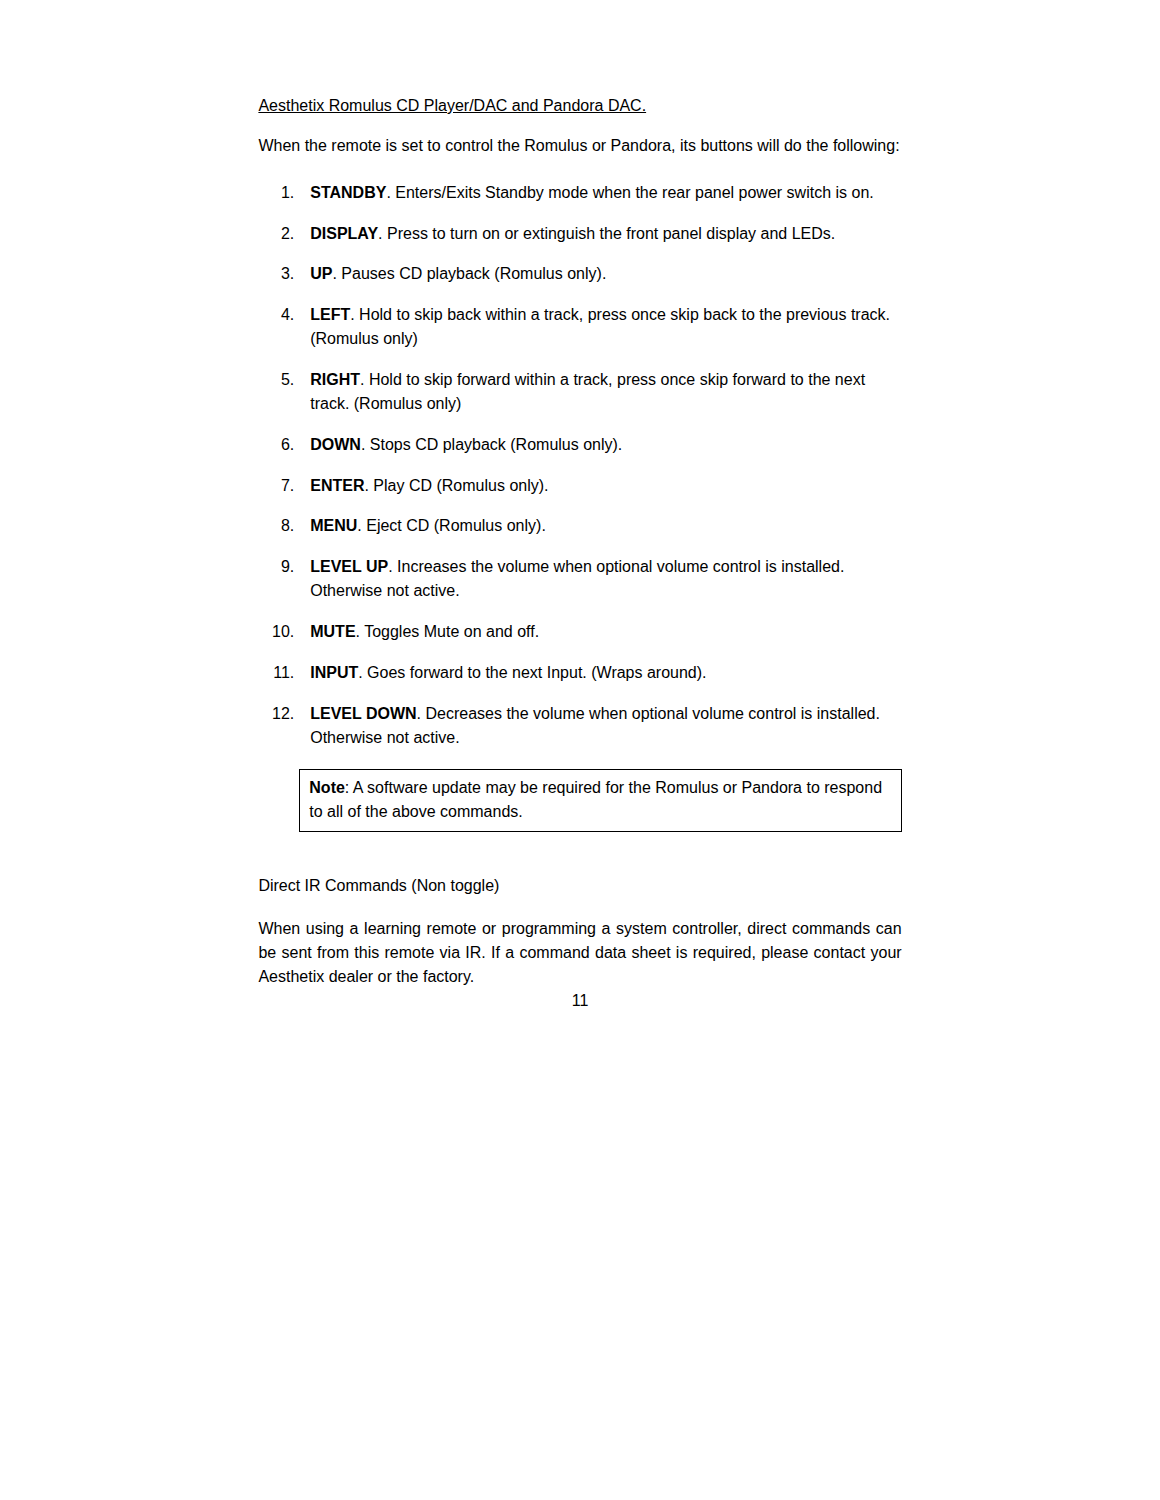Aesthetix Romulus CD Player/DAC and Pandora DAC.
When the remote is set to control the Romulus or Pandora, its buttons will do the following:
STANDBY. Enters/Exits Standby mode when the rear panel power switch is on.
DISPLAY. Press to turn on or extinguish the front panel display and LEDs.
UP. Pauses CD playback (Romulus only).
LEFT. Hold to skip back within a track, press once skip back to the previous track. (Romulus only)
RIGHT. Hold to skip forward within a track, press once skip forward to the next track. (Romulus only)
DOWN. Stops CD playback (Romulus only).
ENTER. Play CD (Romulus only).
MENU. Eject CD (Romulus only).
LEVEL UP. Increases the volume when optional volume control is installed. Otherwise not active.
MUTE. Toggles Mute on and off.
INPUT. Goes forward to the next Input. (Wraps around).
LEVEL DOWN. Decreases the volume when optional volume control is installed. Otherwise not active.
Note: A software update may be required for the Romulus or Pandora to respond to all of the above commands.
Direct IR Commands (Non toggle)
When using a learning remote or programming a system controller, direct commands can be sent from this remote via IR. If a command data sheet is required, please contact your Aesthetix dealer or the factory.
11